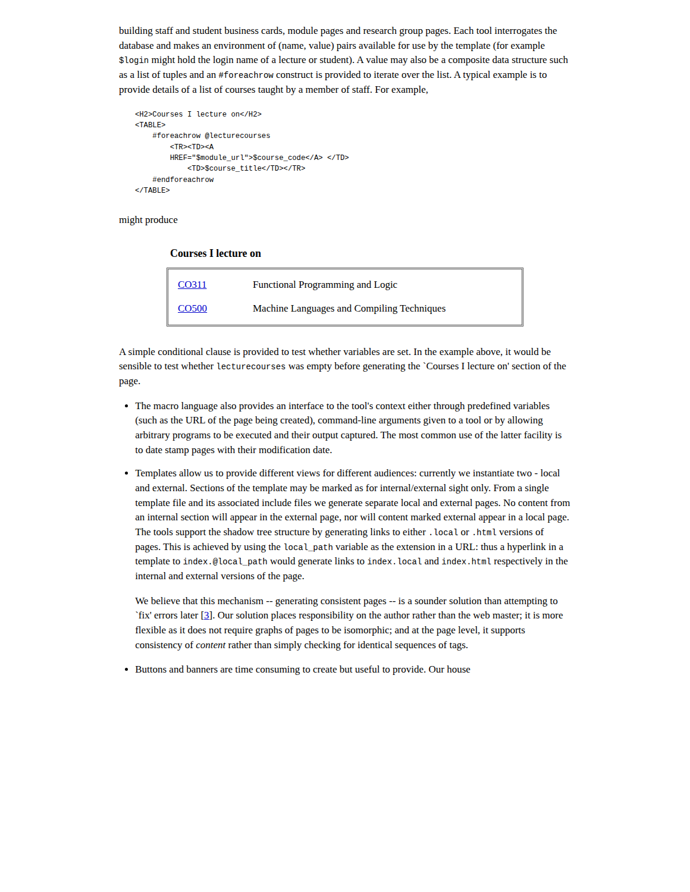building staff and student business cards, module pages and research group pages. Each tool interrogates the database and makes an environment of (name, value) pairs available for use by the template (for example $login might hold the login name of a lecture or student). A value may also be a composite data structure such as a list of tuples and an #foreachrow construct is provided to iterate over the list. A typical example is to provide details of a list of courses taught by a member of staff. For example,
<H2>Courses I lecture on</H2>
<TABLE>
    #foreachrow @lecturecourses
        <TR><TD><A
        HREF="$module_url">$course_code</A> </TD>
            <TD>$course_title</TD></TR>
    #endforeachrow
</TABLE>
might produce
Courses I lecture on
| CO311 | Functional Programming and Logic |
| CO500 | Machine Languages and Compiling Techniques |
A simple conditional clause is provided to test whether variables are set. In the example above, it would be sensible to test whether lecturecourses was empty before generating the `Courses I lecture on' section of the page.
The macro language also provides an interface to the tool's context either through predefined variables (such as the URL of the page being created), command-line arguments given to a tool or by allowing arbitrary programs to be executed and their output captured. The most common use of the latter facility is to date stamp pages with their modification date.
Templates allow us to provide different views for different audiences: currently we instantiate two - local and external. Sections of the template may be marked as for internal/external sight only. From a single template file and its associated include files we generate separate local and external pages. No content from an internal section will appear in the external page, nor will content marked external appear in a local page. The tools support the shadow tree structure by generating links to either .local or .html versions of pages. This is achieved by using the local_path variable as the extension in a URL: thus a hyperlink in a template to index.@local_path would generate links to index.local and index.html respectively in the internal and external versions of the page.
We believe that this mechanism -- generating consistent pages -- is a sounder solution than attempting to `fix' errors later [3]. Our solution places responsibility on the author rather than the web master; it is more flexible as it does not require graphs of pages to be isomorphic; and at the page level, it supports consistency of content rather than simply checking for identical sequences of tags.
Buttons and banners are time consuming to create but useful to provide. Our house